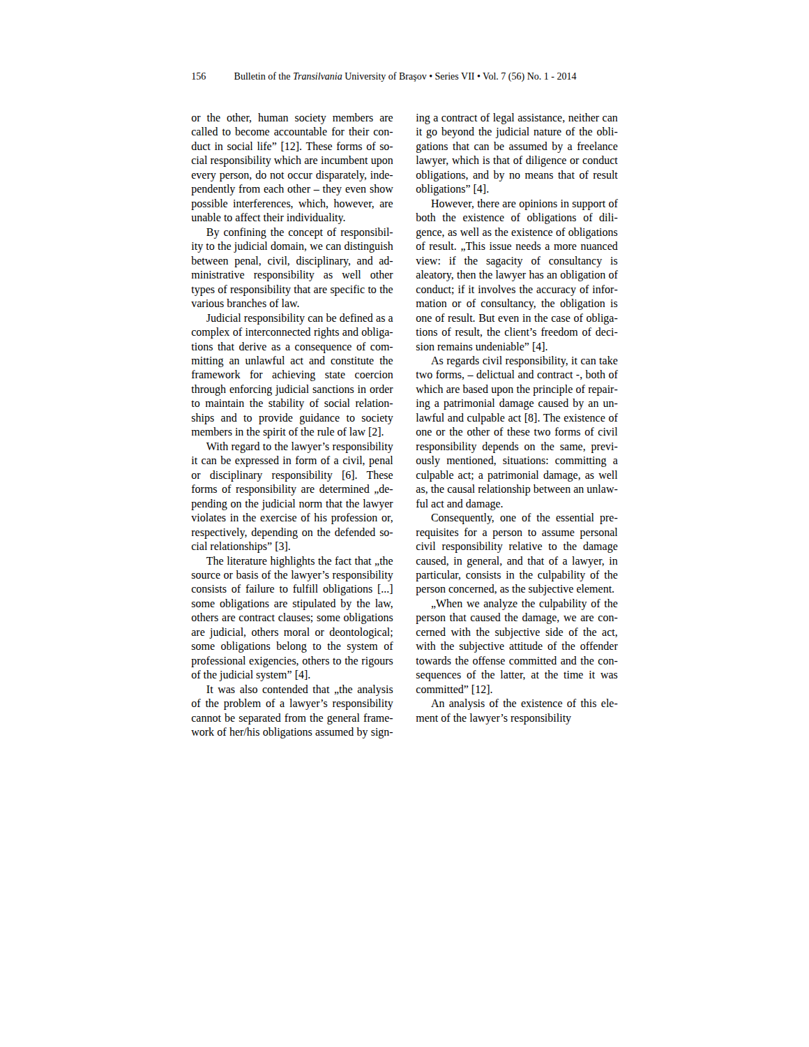156 Bulletin of the Transilvania University of Braşov • Series VII • Vol. 7 (56) No. 1 - 2014
or the other, human society members are called to become accountable for their conduct in social life” [12]. These forms of social responsibility which are incumbent upon every person, do not occur disparately, independently from each other – they even show possible interferences, which, however, are unable to affect their individuality.
By confining the concept of responsibility to the judicial domain, we can distinguish between penal, civil, disciplinary, and administrative responsibility as well other types of responsibility that are specific to the various branches of law.
Judicial responsibility can be defined as a complex of interconnected rights and obligations that derive as a consequence of committing an unlawful act and constitute the framework for achieving state coercion through enforcing judicial sanctions in order to maintain the stability of social relationships and to provide guidance to society members in the spirit of the rule of law [2].
With regard to the lawyer’s responsibility it can be expressed in form of a civil, penal or disciplinary responsibility [6]. These forms of responsibility are determined „depending on the judicial norm that the lawyer violates in the exercise of his profession or, respectively, depending on the defended social relationships” [3].
The literature highlights the fact that „the source or basis of the lawyer’s responsibility consists of failure to fulfill obligations [...] some obligations are stipulated by the law, others are contract clauses; some obligations are judicial, others moral or deontological; some obligations belong to the system of professional exigencies, others to the rigours of the judicial system” [4].
It was also contended that „the analysis of the problem of a lawyer’s responsibility cannot be separated from the general framework of her/his obligations assumed by signing a contract of legal assistance, neither can it go beyond the judicial nature of the obligations that can be assumed by a freelance lawyer, which is that of diligence or conduct obligations, and by no means that of result obligations” [4].
However, there are opinions in support of both the existence of obligations of diligence, as well as the existence of obligations of result. „This issue needs a more nuanced view: if the sagacity of consultancy is aleatory, then the lawyer has an obligation of conduct; if it involves the accuracy of information or of consultancy, the obligation is one of result. But even in the case of obligations of result, the client’s freedom of decision remains undeniable” [4].
As regards civil responsibility, it can take two forms, – delictual and contract -, both of which are based upon the principle of repairing a patrimonial damage caused by an unlawful and culpable act [8]. The existence of one or the other of these two forms of civil responsibility depends on the same, previously mentioned, situations: committing a culpable act; a patrimonial damage, as well as, the causal relationship between an unlawful act and damage.
Consequently, one of the essential prerequisites for a person to assume personal civil responsibility relative to the damage caused, in general, and that of a lawyer, in particular, consists in the culpability of the person concerned, as the subjective element.
„When we analyze the culpability of the person that caused the damage, we are concerned with the subjective side of the act, with the subjective attitude of the offender towards the offense committed and the consequences of the latter, at the time it was committed” [12].
An analysis of the existence of this element of the lawyer’s responsibility